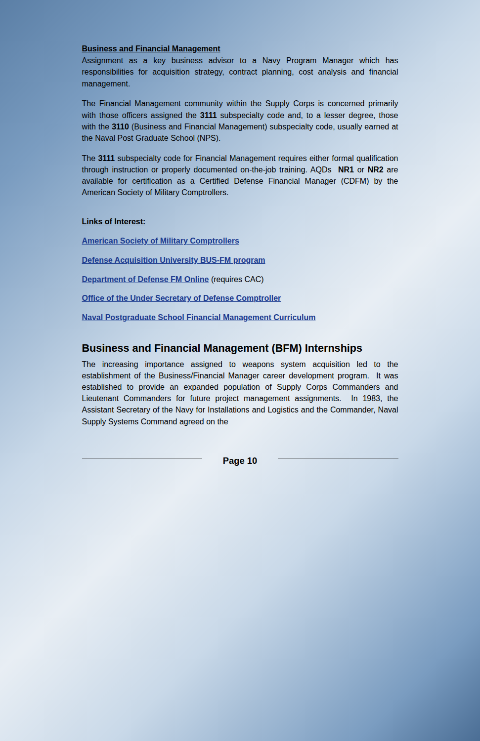Business and Financial Management
Assignment as a key business advisor to a Navy Program Manager which has responsibilities for acquisition strategy, contract planning, cost analysis and financial management.
The Financial Management community within the Supply Corps is concerned primarily with those officers assigned the 3111 subspecialty code and, to a lesser degree, those with the 3110 (Business and Financial Management) subspecialty code, usually earned at the Naval Post Graduate School (NPS).
The 3111 subspecialty code for Financial Management requires either formal qualification through instruction or properly documented on-the-job training. AQDs NR1 or NR2 are available for certification as a Certified Defense Financial Manager (CDFM) by the American Society of Military Comptrollers.
Links of Interest:
American Society of Military Comptrollers
Defense Acquisition University BUS-FM program
Department of Defense FM Online (requires CAC)
Office of the Under Secretary of Defense Comptroller
Naval Postgraduate School Financial Management Curriculum
Business and Financial Management (BFM) Internships
The increasing importance assigned to weapons system acquisition led to the establishment of the Business/Financial Manager career development program. It was established to provide an expanded population of Supply Corps Commanders and Lieutenant Commanders for future project management assignments. In 1983, the Assistant Secretary of the Navy for Installations and Logistics and the Commander, Naval Supply Systems Command agreed on the
Page 10